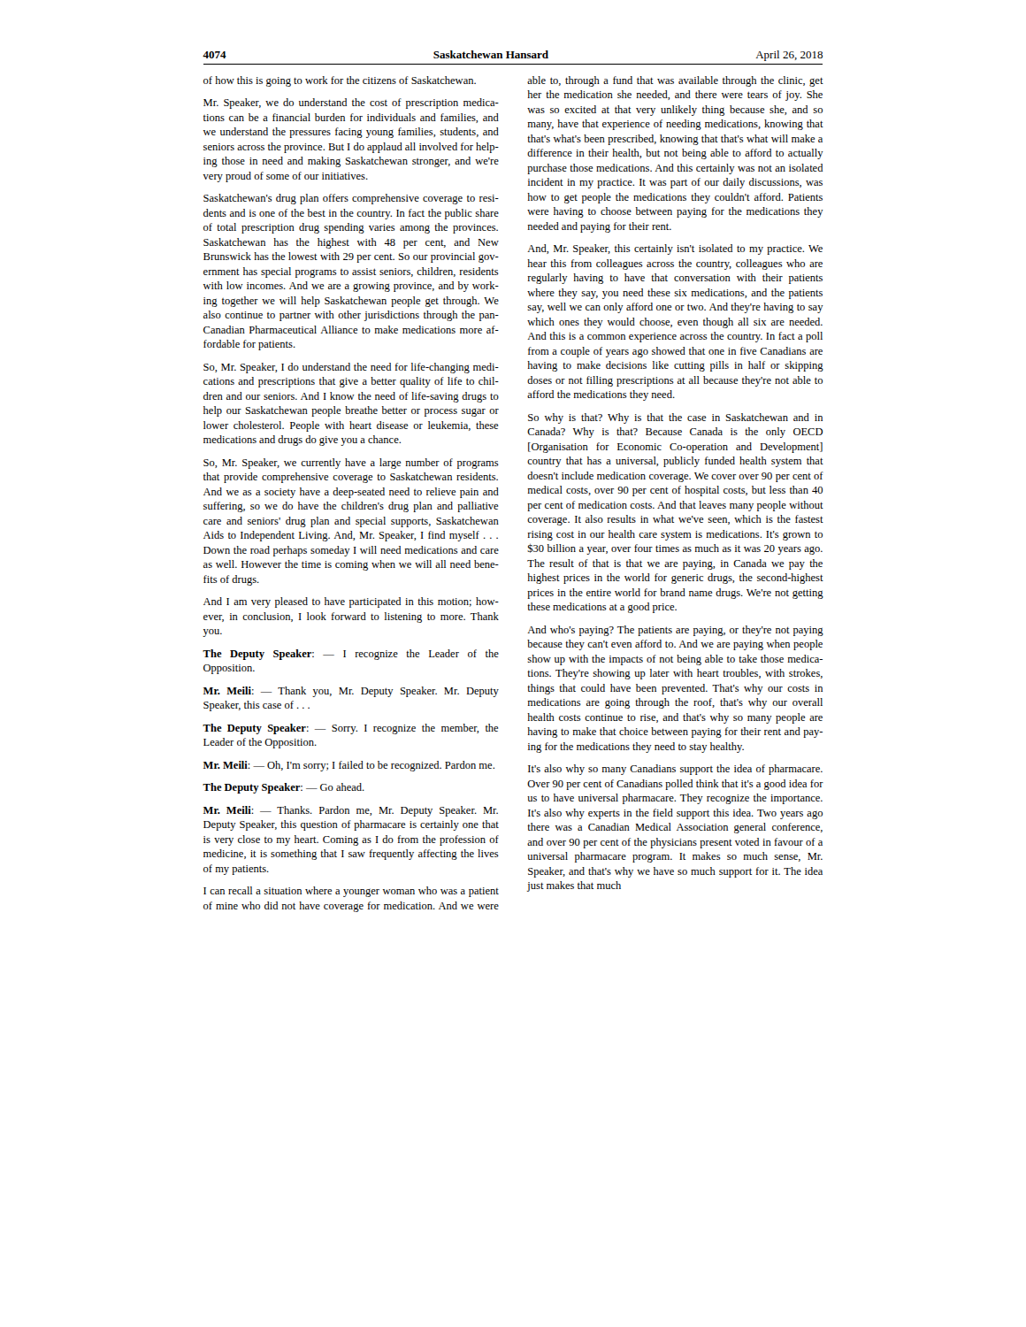4074 Saskatchewan Hansard April 26, 2018
of how this is going to work for the citizens of Saskatchewan.
Mr. Speaker, we do understand the cost of prescription medications can be a financial burden for individuals and families, and we understand the pressures facing young families, students, and seniors across the province. But I do applaud all involved for helping those in need and making Saskatchewan stronger, and we're very proud of some of our initiatives.
Saskatchewan's drug plan offers comprehensive coverage to residents and is one of the best in the country. In fact the public share of total prescription drug spending varies among the provinces. Saskatchewan has the highest with 48 per cent, and New Brunswick has the lowest with 29 per cent. So our provincial government has special programs to assist seniors, children, residents with low incomes. And we are a growing province, and by working together we will help Saskatchewan people get through. We also continue to partner with other jurisdictions through the pan-Canadian Pharmaceutical Alliance to make medications more affordable for patients.
So, Mr. Speaker, I do understand the need for life-changing medications and prescriptions that give a better quality of life to children and our seniors. And I know the need of life-saving drugs to help our Saskatchewan people breathe better or process sugar or lower cholesterol. People with heart disease or leukemia, these medications and drugs do give you a chance.
So, Mr. Speaker, we currently have a large number of programs that provide comprehensive coverage to Saskatchewan residents. And we as a society have a deep-seated need to relieve pain and suffering, so we do have the children's drug plan and palliative care and seniors' drug plan and special supports, Saskatchewan Aids to Independent Living. And, Mr. Speaker, I find myself . . . Down the road perhaps someday I will need medications and care as well. However the time is coming when we will all need benefits of drugs.
And I am very pleased to have participated in this motion; however, in conclusion, I look forward to listening to more. Thank you.
The Deputy Speaker: — I recognize the Leader of the Opposition.
Mr. Meili: — Thank you, Mr. Deputy Speaker. Mr. Deputy Speaker, this case of . . .
The Deputy Speaker: — Sorry. I recognize the member, the Leader of the Opposition.
Mr. Meili: — Oh, I'm sorry; I failed to be recognized. Pardon me.
The Deputy Speaker: — Go ahead.
Mr. Meili: — Thanks. Pardon me, Mr. Deputy Speaker. Mr. Deputy Speaker, this question of pharmacare is certainly one that is very close to my heart. Coming as I do from the profession of medicine, it is something that I saw frequently affecting the lives of my patients.
I can recall a situation where a younger woman who was a patient of mine who did not have coverage for medication. And we were able to, through a fund that was available through the clinic, get her the medication she needed, and there were tears of joy. She was so excited at that very unlikely thing because she, and so many, have that experience of needing medications, knowing that that's what's been prescribed, knowing that that's what will make a difference in their health, but not being able to afford to actually purchase those medications. And this certainly was not an isolated incident in my practice. It was part of our daily discussions, was how to get people the medications they couldn't afford. Patients were having to choose between paying for the medications they needed and paying for their rent.
And, Mr. Speaker, this certainly isn't isolated to my practice. We hear this from colleagues across the country, colleagues who are regularly having to have that conversation with their patients where they say, you need these six medications, and the patients say, well we can only afford one or two. And they're having to say which ones they would choose, even though all six are needed. And this is a common experience across the country. In fact a poll from a couple of years ago showed that one in five Canadians are having to make decisions like cutting pills in half or skipping doses or not filling prescriptions at all because they're not able to afford the medications they need.
So why is that? Why is that the case in Saskatchewan and in Canada? Why is that? Because Canada is the only OECD [Organisation for Economic Co-operation and Development] country that has a universal, publicly funded health system that doesn't include medication coverage. We cover over 90 per cent of medical costs, over 90 per cent of hospital costs, but less than 40 per cent of medication costs. And that leaves many people without coverage. It also results in what we've seen, which is the fastest rising cost in our health care system is medications. It's grown to $30 billion a year, over four times as much as it was 20 years ago. The result of that is that we are paying, in Canada we pay the highest prices in the world for generic drugs, the second-highest prices in the entire world for brand name drugs. We're not getting these medications at a good price.
And who's paying? The patients are paying, or they're not paying because they can't even afford to. And we are paying when people show up with the impacts of not being able to take those medications. They're showing up later with heart troubles, with strokes, things that could have been prevented. That's why our costs in medications are going through the roof, that's why our overall health costs continue to rise, and that's why so many people are having to make that choice between paying for their rent and paying for the medications they need to stay healthy.
It's also why so many Canadians support the idea of pharmacare. Over 90 per cent of Canadians polled think that it's a good idea for us to have universal pharmacare. They recognize the importance. It's also why experts in the field support this idea. Two years ago there was a Canadian Medical Association general conference, and over 90 per cent of the physicians present voted in favour of a universal pharmacare program. It makes so much sense, Mr. Speaker, and that's why we have so much support for it. The idea just makes that much